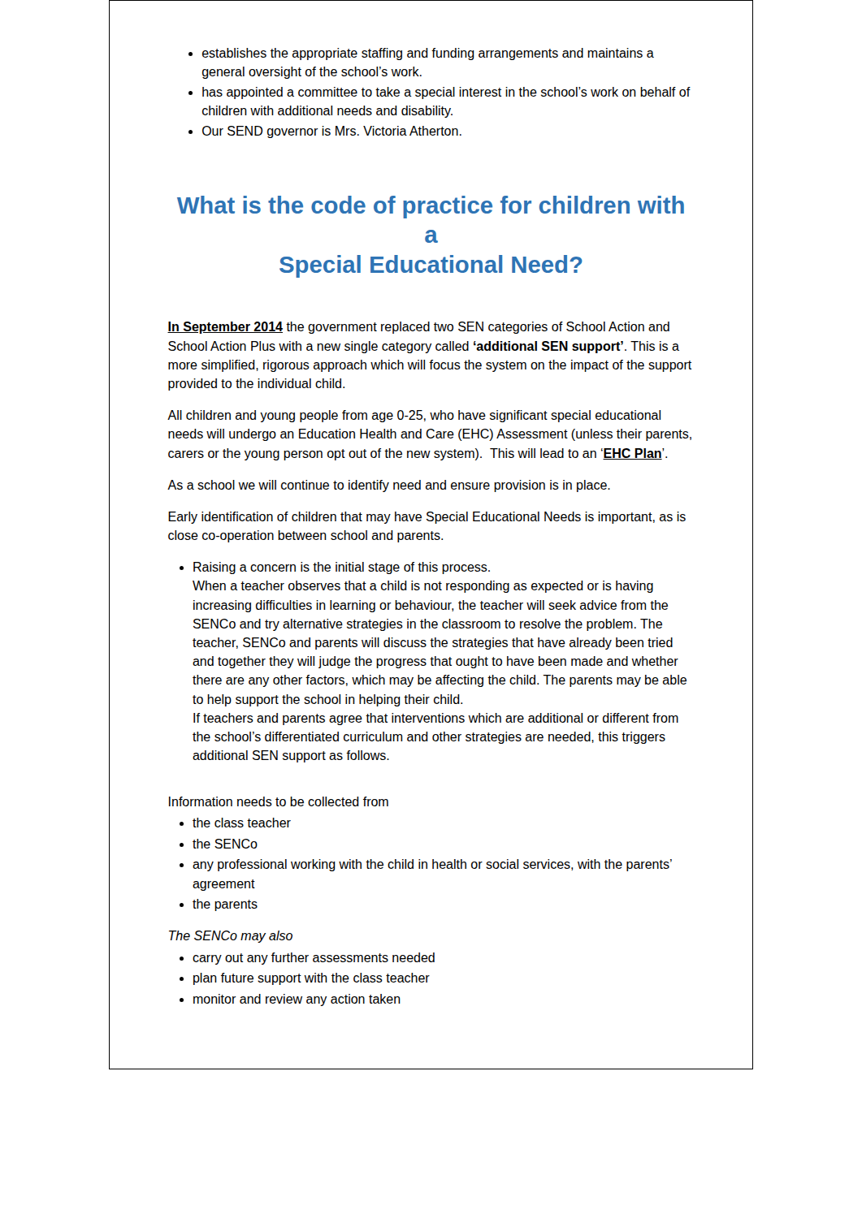establishes the appropriate staffing and funding arrangements and maintains a general oversight of the school’s work.
has appointed a committee to take a special interest in the school’s work on behalf of children with additional needs and disability.
Our SEND governor is Mrs. Victoria Atherton.
What is the code of practice for children with a
Special Educational Need?
In September 2014 the government replaced two SEN categories of School Action and School Action Plus with a new single category called ‘additional SEN support’. This is a more simplified, rigorous approach which will focus the system on the impact of the support provided to the individual child.
All children and young people from age 0-25, who have significant special educational needs will undergo an Education Health and Care (EHC) Assessment (unless their parents, carers or the young person opt out of the new system). This will lead to an ‘EHC Plan’.
As a school we will continue to identify need and ensure provision is in place.
Early identification of children that may have Special Educational Needs is important, as is close co-operation between school and parents.
Raising a concern is the initial stage of this process.
When a teacher observes that a child is not responding as expected or is having increasing difficulties in learning or behaviour, the teacher will seek advice from the SENCo and try alternative strategies in the classroom to resolve the problem. The teacher, SENCo and parents will discuss the strategies that have already been tried and together they will judge the progress that ought to have been made and whether there are any other factors, which may be affecting the child. The parents may be able to help support the school in helping their child.
If teachers and parents agree that interventions which are additional or different from the school’s differentiated curriculum and other strategies are needed, this triggers additional SEN support as follows.
Information needs to be collected from
the class teacher
the SENCo
any professional working with the child in health or social services, with the parents’ agreement
the parents
The SENCo may also
carry out any further assessments needed
plan future support with the class teacher
monitor and review any action taken